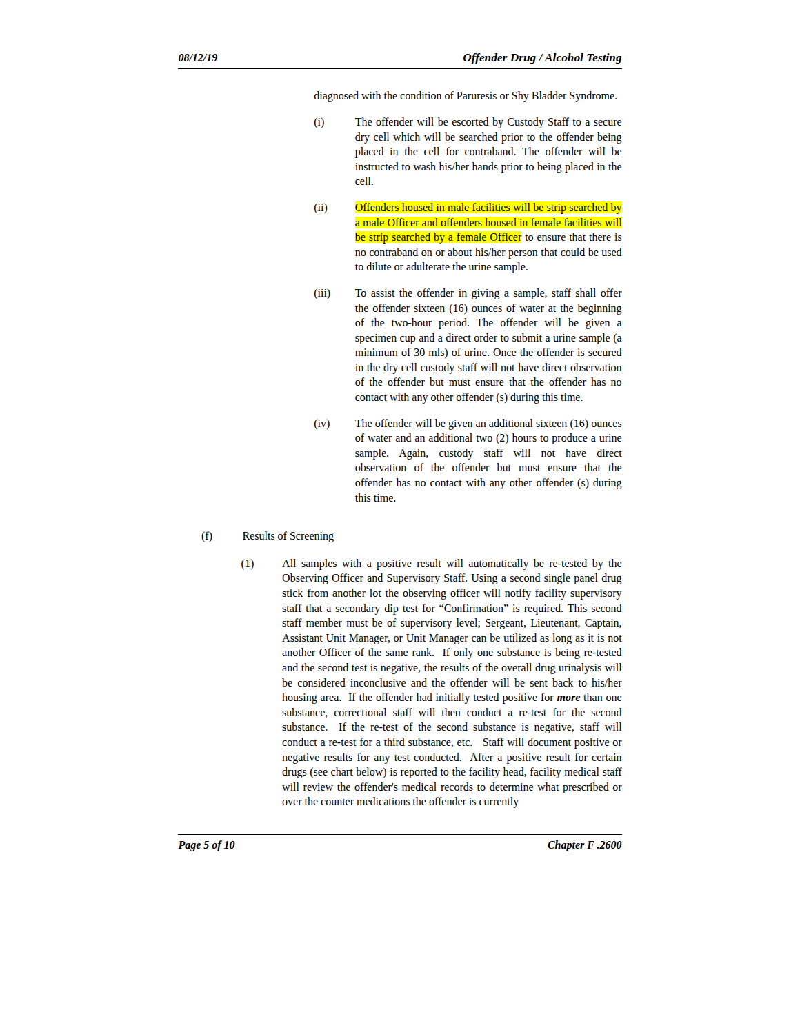08/12/19 Offender Drug / Alcohol Testing
diagnosed with the condition of Paruresis or Shy Bladder Syndrome.
(i) The offender will be escorted by Custody Staff to a secure dry cell which will be searched prior to the offender being placed in the cell for contraband. The offender will be instructed to wash his/her hands prior to being placed in the cell.
(ii) Offenders housed in male facilities will be strip searched by a male Officer and offenders housed in female facilities will be strip searched by a female Officer to ensure that there is no contraband on or about his/her person that could be used to dilute or adulterate the urine sample.
(iii) To assist the offender in giving a sample, staff shall offer the offender sixteen (16) ounces of water at the beginning of the two-hour period. The offender will be given a specimen cup and a direct order to submit a urine sample (a minimum of 30 mls) of urine. Once the offender is secured in the dry cell custody staff will not have direct observation of the offender but must ensure that the offender has no contact with any other offender (s) during this time.
(iv) The offender will be given an additional sixteen (16) ounces of water and an additional two (2) hours to produce a urine sample. Again, custody staff will not have direct observation of the offender but must ensure that the offender has no contact with any other offender (s) during this time.
(f) Results of Screening
(1) All samples with a positive result will automatically be re-tested by the Observing Officer and Supervisory Staff. Using a second single panel drug stick from another lot the observing officer will notify facility supervisory staff that a secondary dip test for “Confirmation” is required. This second staff member must be of supervisory level; Sergeant, Lieutenant, Captain, Assistant Unit Manager, or Unit Manager can be utilized as long as it is not another Officer of the same rank. If only one substance is being re-tested and the second test is negative, the results of the overall drug urinalysis will be considered inconclusive and the offender will be sent back to his/her housing area. If the offender had initially tested positive for more than one substance, correctional staff will then conduct a re-test for the second substance. If the re-test of the second substance is negative, staff will conduct a re-test for a third substance, etc. Staff will document positive or negative results for any test conducted. After a positive result for certain drugs (see chart below) is reported to the facility head, facility medical staff will review the offender's medical records to determine what prescribed or over the counter medications the offender is currently
Page 5 of 10 Chapter F .2600